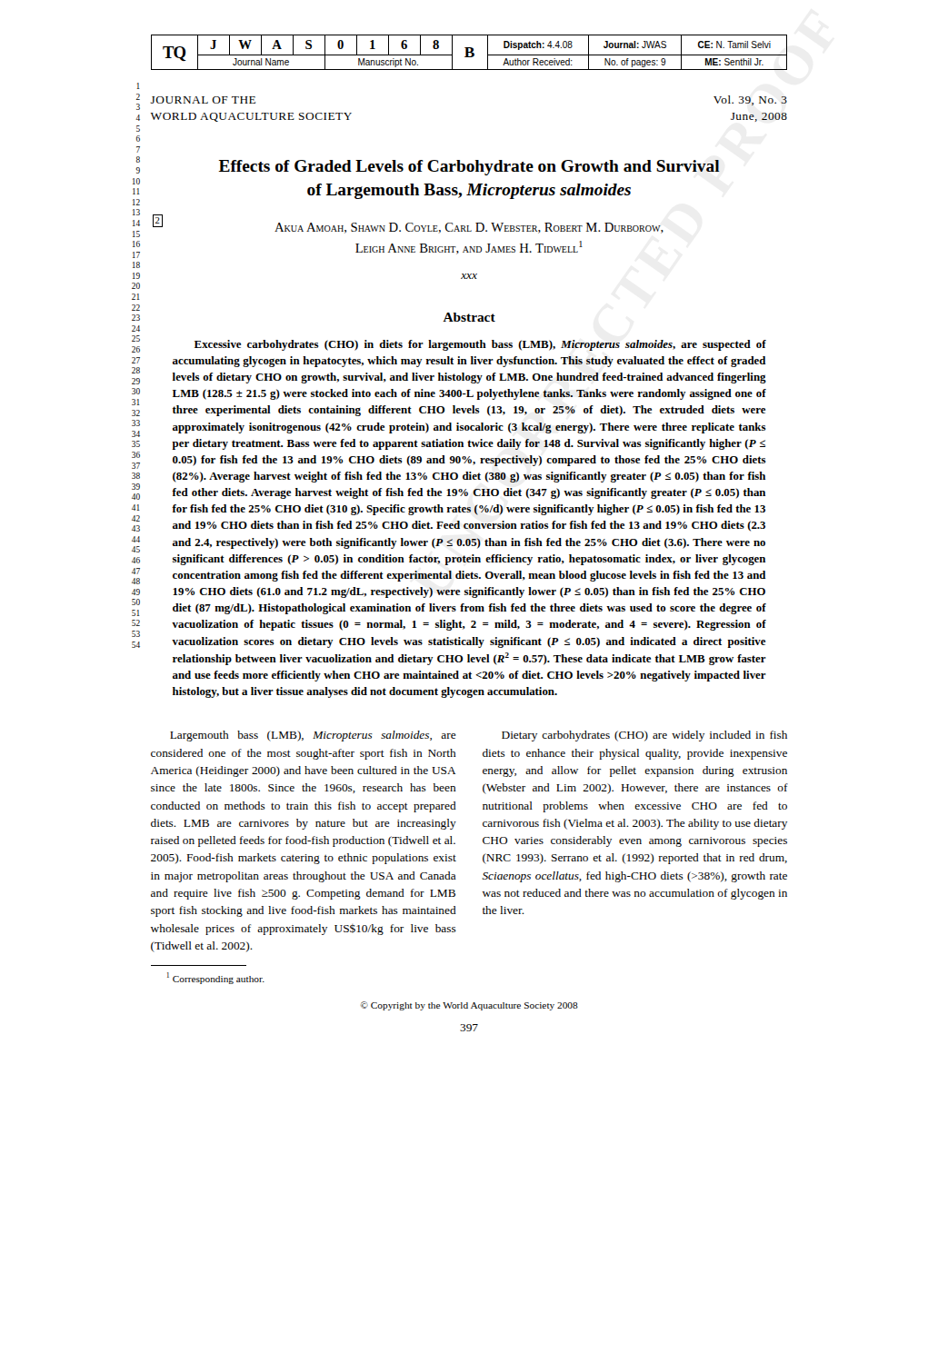UNCORRECTED PROOF
1
2
3
4
5
6
7
8
9
10
11
12
13
14
15
16
17
18
19
20
21
22
23
24
25
26
27
28
29
30
31
32
33
34
35
36
37
38
39
40
41
42
43
44
45
46
47
48
49
50
51
52
53
54
| TQ | J | W | A | S | 0 | 1 | 6 | 8 | B | Dispatch: 4.4.08 | Journal: JWAS | CE: N. Tamil Selvi |
| Journal Name | Manuscript No. | Author Received: | No. of pages: 9 | ME: Senthil Jr. |
Journal of the
World Aquaculture Society
Vol. 39, No. 3
June, 2008
Effects of Graded Levels of Carbohydrate on Growth and Survival
of Largemouth Bass, Micropterus salmoides
2
Akua Amoah, Shawn D. Coyle, Carl D. Webster, Robert M. Durborow,
Leigh Anne Bright, and James H. Tidwell1
xxx
Abstract
Excessive carbohydrates (CHO) in diets for largemouth bass (LMB), Micropterus salmoides, are suspected of accumulating glycogen in hepatocytes, which may result in liver dysfunction. This study evaluated the effect of graded levels of dietary CHO on growth, survival, and liver histology of LMB. One hundred feed-trained advanced fingerling LMB (128.5 ± 21.5 g) were stocked into each of nine 3400-L polyethylene tanks. Tanks were randomly assigned one of three experimental diets containing different CHO levels (13, 19, or 25% of diet). The extruded diets were approximately isonitrogenous (42% crude protein) and isocaloric (3 kcal/g energy). There were three replicate tanks per dietary treatment. Bass were fed to apparent satiation twice daily for 148 d. Survival was significantly higher (P ≤ 0.05) for fish fed the 13 and 19% CHO diets (89 and 90%, respectively) compared to those fed the 25% CHO diets (82%). Average harvest weight of fish fed the 13% CHO diet (380 g) was significantly greater (P ≤ 0.05) than for fish fed other diets. Average harvest weight of fish fed the 19% CHO diet (347 g) was significantly greater (P ≤ 0.05) than for fish fed the 25% CHO diet (310 g). Specific growth rates (%/d) were significantly higher (P ≤ 0.05) in fish fed the 13 and 19% CHO diets than in fish fed 25% CHO diet. Feed conversion ratios for fish fed the 13 and 19% CHO diets (2.3 and 2.4, respectively) were both significantly lower (P ≤ 0.05) than in fish fed the 25% CHO diet (3.6). There were no significant differences (P > 0.05) in condition factor, protein efficiency ratio, hepatosomatic index, or liver glycogen concentration among fish fed the different experimental diets. Overall, mean blood glucose levels in fish fed the 13 and 19% CHO diets (61.0 and 71.2 mg/dL, respectively) were significantly lower (P ≤ 0.05) than in fish fed the 25% CHO diet (87 mg/dL). Histopathological examination of livers from fish fed the three diets was used to score the degree of vacuolization of hepatic tissues (0 = normal, 1 = slight, 2 = mild, 3 = moderate, and 4 = severe). Regression of vacuolization scores on dietary CHO levels was statistically significant (P ≤ 0.05) and indicated a direct positive relationship between liver vacuolization and dietary CHO level (R2 = 0.57). These data indicate that LMB grow faster and use feeds more efficiently when CHO are maintained at <20% of diet. CHO levels >20% negatively impacted liver histology, but a liver tissue analyses did not document glycogen accumulation.
Largemouth bass (LMB), Micropterus salmoides, are considered one of the most sought-after sport fish in North America (Heidinger 2000) and have been cultured in the USA since the late 1800s. Since the 1960s, research has been conducted on methods to train this fish to accept prepared diets. LMB are carnivores by nature but are increasingly raised on pelleted feeds for food-fish production (Tidwell et al. 2005). Food-fish markets catering to ethnic populations exist in major metropolitan areas throughout the USA and Canada and require live fish ≥500 g. Competing demand for LMB sport fish stocking and live food-fish markets has maintained wholesale prices of approximately US$10/kg for live bass (Tidwell et al. 2002).
Dietary carbohydrates (CHO) are widely included in fish diets to enhance their physical quality, provide inexpensive energy, and allow for pellet expansion during extrusion (Webster and Lim 2002). However, there are instances of nutritional problems when excessive CHO are fed to carnivorous fish (Vielma et al. 2003). The ability to use dietary CHO varies considerably even among carnivorous species (NRC 1993). Serrano et al. (1992) reported that in red drum, Sciaenops ocellatus, fed high-CHO diets (>38%), growth rate was not reduced and there was no accumulation of glycogen in the liver.
1 Corresponding author.
© Copyright by the World Aquaculture Society 2008
397